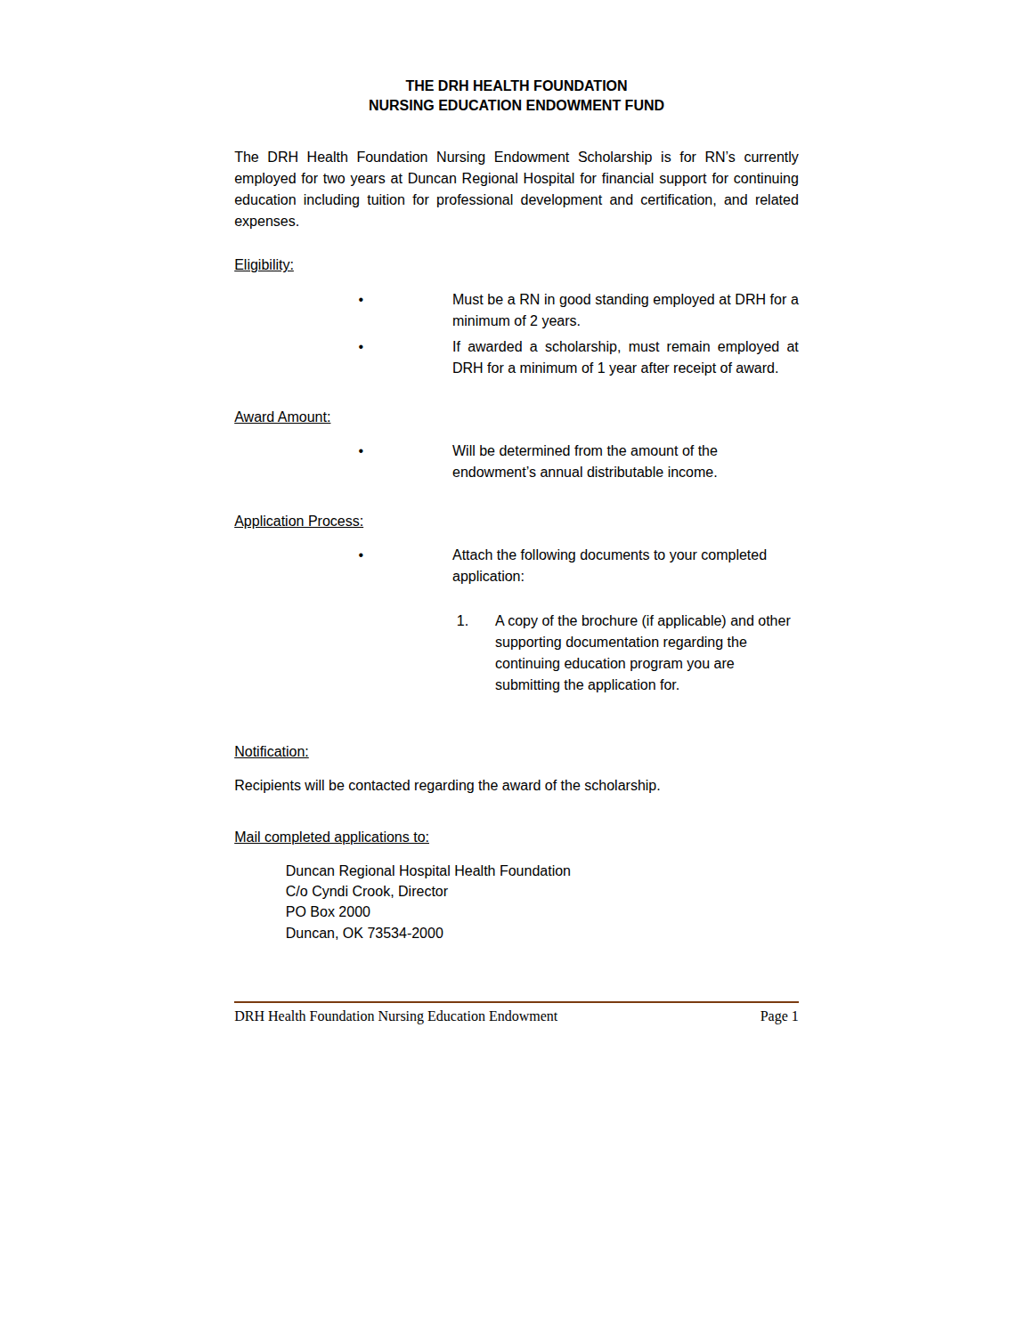THE DRH HEALTH FOUNDATION NURSING EDUCATION ENDOWMENT FUND
The DRH Health Foundation Nursing Endowment Scholarship is for RN’s currently employed for two years at Duncan Regional Hospital for financial support for continuing education including tuition for professional development and certification, and related expenses.
Eligibility:
Must be a RN in good standing employed at DRH for a minimum of 2 years.
If awarded a scholarship, must remain employed at DRH for a minimum of 1 year after receipt of award.
Award Amount:
Will be determined from the amount of the endowment’s annual distributable income.
Application Process:
Attach the following documents to your completed application:
A copy of the brochure (if applicable) and other supporting documentation regarding the continuing education program you are submitting the application for.
Notification:
Recipients will be contacted regarding the award of the scholarship.
Mail completed applications to:
Duncan Regional Hospital Health Foundation
C/o Cyndi Crook, Director
PO Box 2000
Duncan, OK 73534-2000
DRH Health Foundation Nursing Education Endowment
Page 1